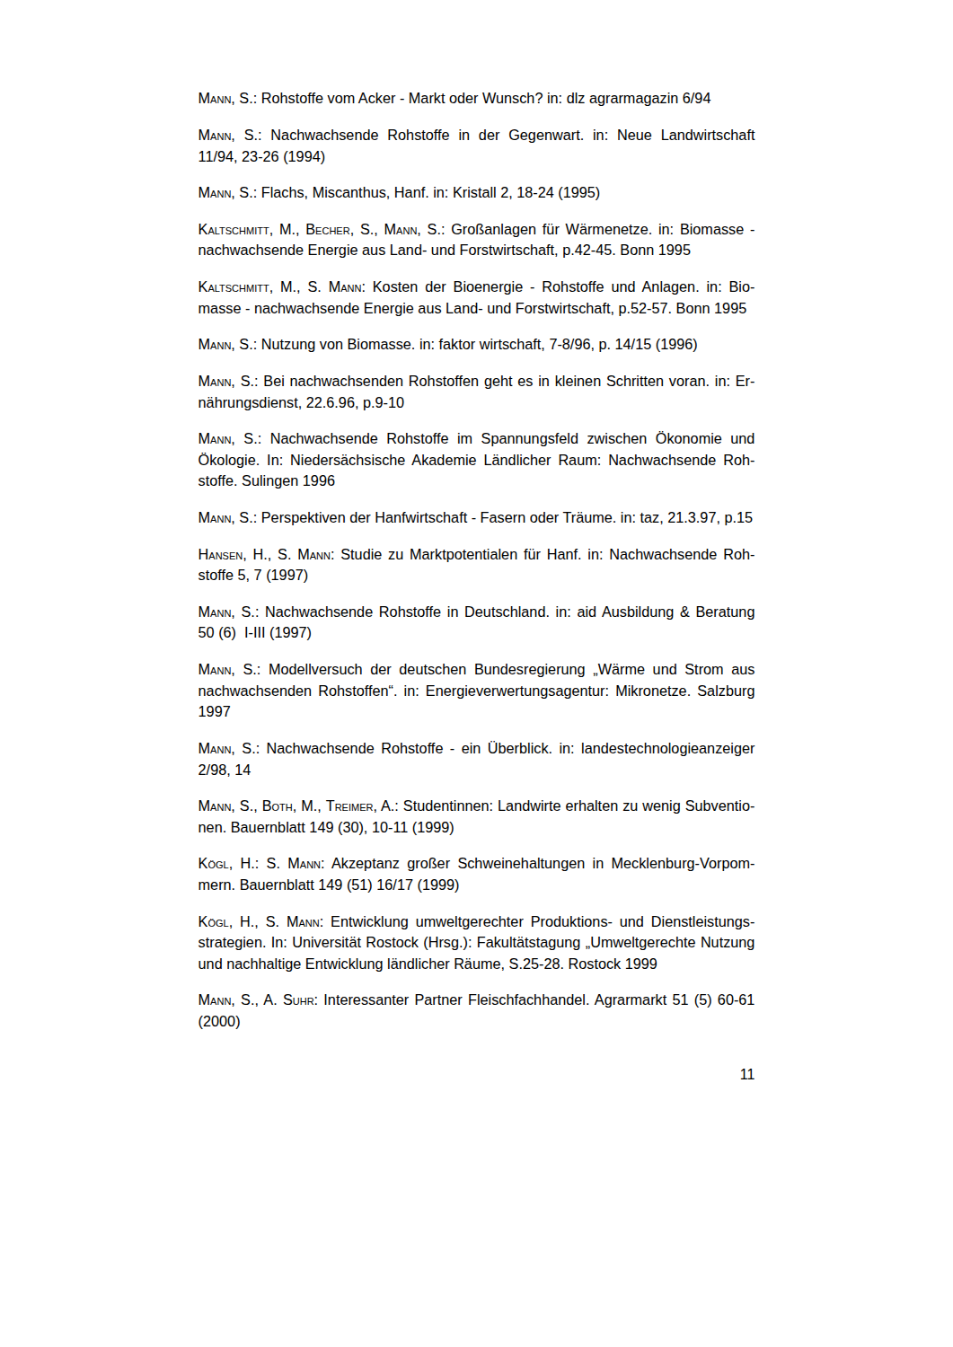Mann, S.: Rohstoffe vom Acker - Markt oder Wunsch? in: dlz agrarmagazin 6/94
Mann, S.: Nachwachsende Rohstoffe in der Gegenwart. in: Neue Landwirtschaft 11/94, 23-26 (1994)
Mann, S.: Flachs, Miscanthus, Hanf. in: Kristall 2, 18-24 (1995)
Kaltschmitt, M., Becher, S., Mann, S.: Großanlagen für Wärmenetze. in: Biomasse - nachwachsende Energie aus Land- und Forstwirtschaft, p.42-45. Bonn 1995
Kaltschmitt, M., S. Mann: Kosten der Bioenergie - Rohstoffe und Anlagen. in: Biomasse - nachwachsende Energie aus Land- und Forstwirtschaft, p.52-57. Bonn 1995
Mann, S.: Nutzung von Biomasse. in: faktor wirtschaft, 7-8/96, p. 14/15 (1996)
Mann, S.: Bei nachwachsenden Rohstoffen geht es in kleinen Schritten voran. in: Ernährungsdienst, 22.6.96, p.9-10
Mann, S.: Nachwachsende Rohstoffe im Spannungsfeld zwischen Ökonomie und Ökologie. In: Niedersächsische Akademie Ländlicher Raum: Nachwachsende Rohstoffe. Sulingen 1996
Mann, S.: Perspektiven der Hanfwirtschaft - Fasern oder Träume. in: taz, 21.3.97, p.15
Hansen, H., S. Mann: Studie zu Marktpotentialen für Hanf. in: Nachwachsende Rohstoffe 5, 7 (1997)
Mann, S.: Nachwachsende Rohstoffe in Deutschland. in: aid Ausbildung & Beratung 50 (6) I-III (1997)
Mann, S.: Modellversuch der deutschen Bundesregierung „Wärme und Strom aus nachwachsenden Rohstoffen“. in: Energieverwertungsagentur: Mikronetze. Salzburg 1997
Mann, S.: Nachwachsende Rohstoffe - ein Überblick. in: landestechnologieanzeiger 2/98, 14
Mann, S., Both, M., Treimer, A.: Studentinnen: Landwirte erhalten zu wenig Subventionen. Bauernblatt 149 (30), 10-11 (1999)
Kögl, H.: S. Mann: Akzeptanz großer Schweinehaltungen in Mecklenburg-Vorpommern. Bauernblatt 149 (51) 16/17 (1999)
Kögl, H., S. Mann: Entwicklung umweltgerechter Produktions- und Dienstleistungsstrategien. In: Universität Rostock (Hrsg.): Fakultätstagung „Umweltgerechte Nutzung und nachhaltige Entwicklung ländlicher Räume, S.25-28. Rostock 1999
Mann, S., A. Suhr: Interessanter Partner Fleischfachhandel. Agrarmarkt 51 (5) 60-61 (2000)
11